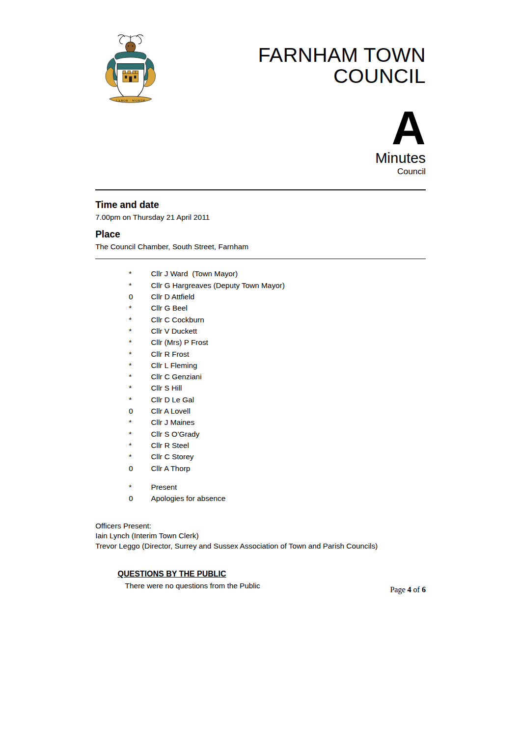LABOR · WORTH
FARNHAM TOWN COUNCIL
A
Minutes
Council
Time and date
7.00pm on Thursday 21 April 2011
Place
The Council Chamber, South Street, Farnham
| * | Cllr J Ward (Town Mayor) |
| * | Cllr G Hargreaves (Deputy Town Mayor) |
| 0 | Cllr D Attfield |
| * | Cllr G Beel |
| * | Cllr C Cockburn |
| * | Cllr V Duckett |
| * | Cllr (Mrs) P Frost |
| * | Cllr R Frost |
| * | Cllr L Fleming |
| * | Cllr C Genziani |
| * | Cllr S Hill |
| * | Cllr D Le Gal |
| 0 | Cllr A Lovell |
| * | Cllr J Maines |
| * | Cllr S O’Grady |
| * | Cllr R Steel |
| * | Cllr C Storey |
| 0 | Cllr A Thorp |
| * | Present |
| 0 | Apologies for absence |
Officers Present:
Iain Lynch (Interim Town Clerk)
Trevor Leggo (Director, Surrey and Sussex Association of Town and Parish Councils)
QUESTIONS BY THE PUBLIC
There were no questions from the Public
Page 4 of 6